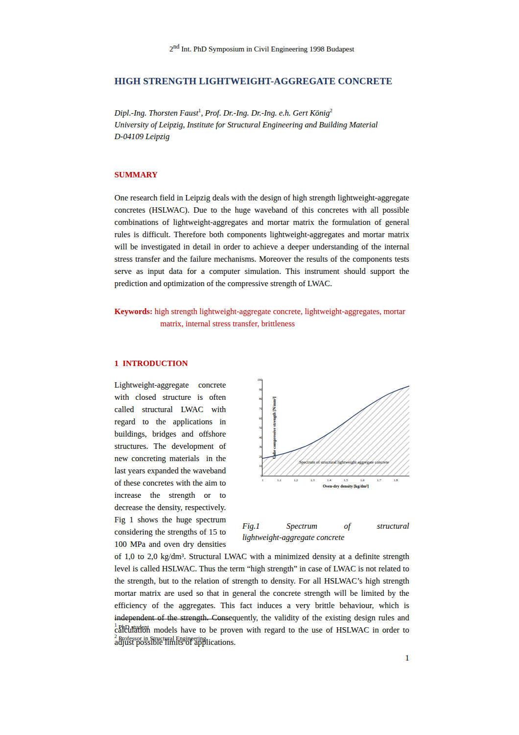2nd Int. PhD Symposium in Civil Engineering 1998 Budapest
HIGH STRENGTH LIGHTWEIGHT-AGGREGATE CONCRETE
Dipl.-Ing. Thorsten Faust1, Prof. Dr.-Ing. Dr.-Ing. e.h. Gert König2
University of Leipzig, Institute for Structural Engineering and Building Material
D-04109 Leipzig
SUMMARY
One research field in Leipzig deals with the design of high strength lightweight-aggregate concretes (HSLWAC). Due to the huge waveband of this concretes with all possible combinations of lightweight-aggregates and mortar matrix the formulation of general rules is difficult. Therefore both components lightweight-aggregates and mortar matrix will be investigated in detail in order to achieve a deeper understanding of the internal stress transfer and the failure mechanisms. Moreover the results of the components tests serve as input data for a computer simulation. This instrument should support the prediction and optimization of the compressive strength of LWAC.
Keywords: high strength lightweight-aggregate concrete, lightweight-aggregates, mortar matrix, internal stress transfer, brittleness
1 INTRODUCTION
Cube compressive strength [N/mm²]
100 90 80 70 60 50 40 30 20 10 0
Spectrum of structural lightweight aggregate concrete
1 1,1 1,2 1,3 1,4 1,5 1,6 1,7 1,8 1,9 2
Oven-dry density [kg/dm³]
Fig.1 Spectrum of structural
lightweight-aggregate concrete
Lightweight-aggregate concrete with closed structure is often called structural LWAC with regard to the applications in buildings, bridges and offshore structures. The development of new concreting materials in the last years expanded the waveband of these concretes with the aim to increase the strength or to decrease the density, respectively. Fig 1 shows the huge spectrum considering the strengths of 15 to 100 MPa and oven dry densities of 1,0 to 2,0 kg/dm³. Structural LWAC with a minimized density at a definite strength level is called HSLWAC. Thus the term “high strength” in case of LWAC is not related to the strength, but to the relation of strength to density. For all HSLWAC’s high strength mortar matrix are used so that in general the concrete strength will be limited by the efficiency of the aggregates. This fact induces a very brittle behaviour, which is independent of the strength. Consequently, the validity of the existing design rules and calculation models have to be proven with regard to the use of HSLWAC in order to adjust possible limits of applications.
1 PhD student
2 Professor in Structural Engineering
1